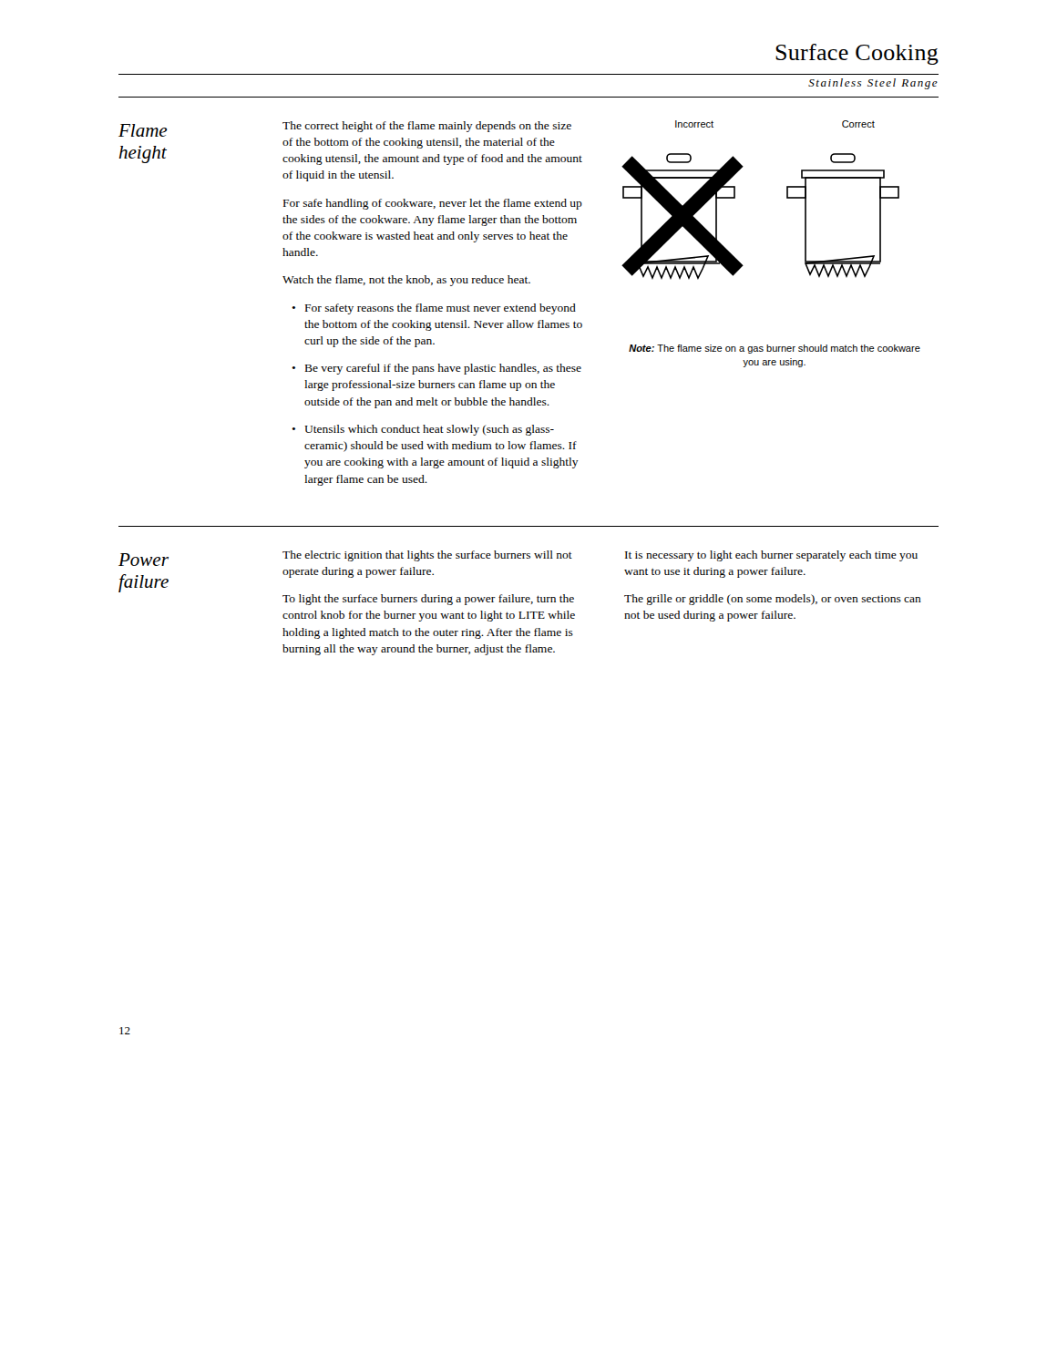Surface Cooking
Stainless Steel Range
Flame
height
The correct height of the flame mainly depends on the size of the bottom of the cooking utensil, the material of the cooking utensil, the amount and type of food and the amount of liquid in the utensil.
For safe handling of cookware, never let the flame extend up the sides of the cookware. Any flame larger than the bottom of the cookware is wasted heat and only serves to heat the handle.
Watch the flame, not the knob, as you reduce heat.
For safety reasons the flame must never extend beyond the bottom of the cooking utensil. Never allow flames to curl up the side of the pan.
Be very careful if the pans have plastic handles, as these large professional-size burners can flame up on the outside of the pan and melt or bubble the handles.
Utensils which conduct heat slowly (such as glass-ceramic) should be used with medium to low flames. If you are cooking with a large amount of liquid a slightly larger flame can be used.
Incorrect Correct
Note: The flame size on a gas burner should match the cookware you are using.
Power
failure
The electric ignition that lights the surface burners will not operate during a power failure.
To light the surface burners during a power failure, turn the control knob for the burner you want to light to LITE while holding a lighted match to the outer ring. After the flame is burning all the way around the burner, adjust the flame.
It is necessary to light each burner separately each time you want to use it during a power failure.
The grille or griddle (on some models), or oven sections can not be used during a power failure.
12